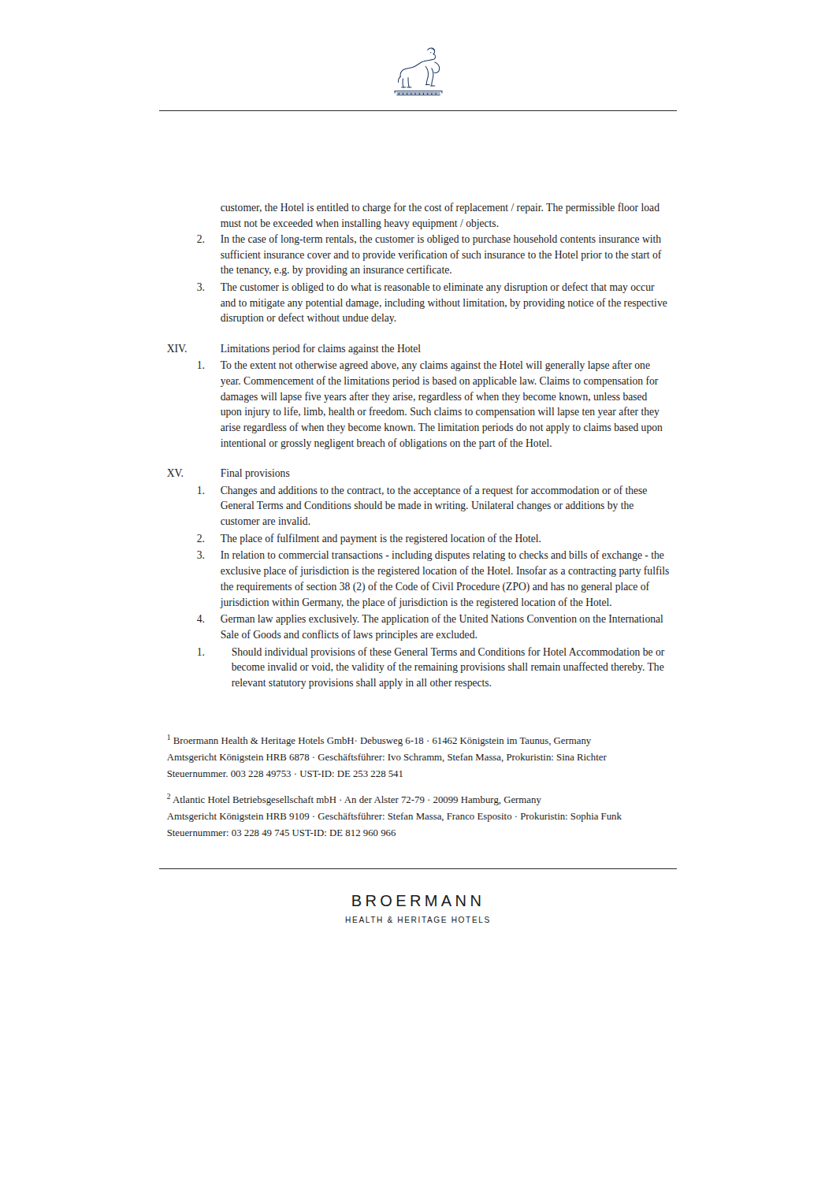customer, the Hotel is entitled to charge for the cost of replacement / repair. The permissible floor load must not be exceeded when installing heavy equipment / objects.
2. In the case of long-term rentals, the customer is obliged to purchase household contents insurance with sufficient insurance cover and to provide verification of such insurance to the Hotel prior to the start of the tenancy, e.g. by providing an insurance certificate.
3. The customer is obliged to do what is reasonable to eliminate any disruption or defect that may occur and to mitigate any potential damage, including without limitation, by providing notice of the respective disruption or defect without undue delay.
XIV. Limitations period for claims against the Hotel
1. To the extent not otherwise agreed above, any claims against the Hotel will generally lapse after one year. Commencement of the limitations period is based on applicable law. Claims to compensation for damages will lapse five years after they arise, regardless of when they become known, unless based upon injury to life, limb, health or freedom. Such claims to compensation will lapse ten year after they arise regardless of when they become known. The limitation periods do not apply to claims based upon intentional or grossly negligent breach of obligations on the part of the Hotel.
XV. Final provisions
1. Changes and additions to the contract, to the acceptance of a request for accommodation or of these General Terms and Conditions should be made in writing. Unilateral changes or additions by the customer are invalid.
2. The place of fulfilment and payment is the registered location of the Hotel.
3. In relation to commercial transactions - including disputes relating to checks and bills of exchange - the exclusive place of jurisdiction is the registered location of the Hotel. Insofar as a contracting party fulfils the requirements of section 38 (2) of the Code of Civil Procedure (ZPO) and has no general place of jurisdiction within Germany, the place of jurisdiction is the registered location of the Hotel.
4. German law applies exclusively. The application of the United Nations Convention on the International Sale of Goods and conflicts of laws principles are excluded.
1. Should individual provisions of these General Terms and Conditions for Hotel Accommodation be or become invalid or void, the validity of the remaining provisions shall remain unaffected thereby. The relevant statutory provisions shall apply in all other respects.
1 Broermann Health & Heritage Hotels GmbH· Debusweg 6-18 · 61462 Königstein im Taunus, Germany
Amtsgericht Königstein HRB 6878 · Geschäftsführer: Ivo Schramm, Stefan Massa, Prokuristin: Sina Richter
Steuernummer. 003 228 49753 · UST-ID: DE 253 228 541
2 Atlantic Hotel Betriebsgesellschaft mbH · An der Alster 72-79 · 20099 Hamburg, Germany
Amtsgericht Königstein HRB 9109 · Geschäftsführer: Stefan Massa, Franco Esposito · Prokuristin: Sophia Funk
Steuernummer: 03 228 49 745 UST-ID: DE 812 960 966
BROERMANN
HEALTH & HERITAGE HOTELS